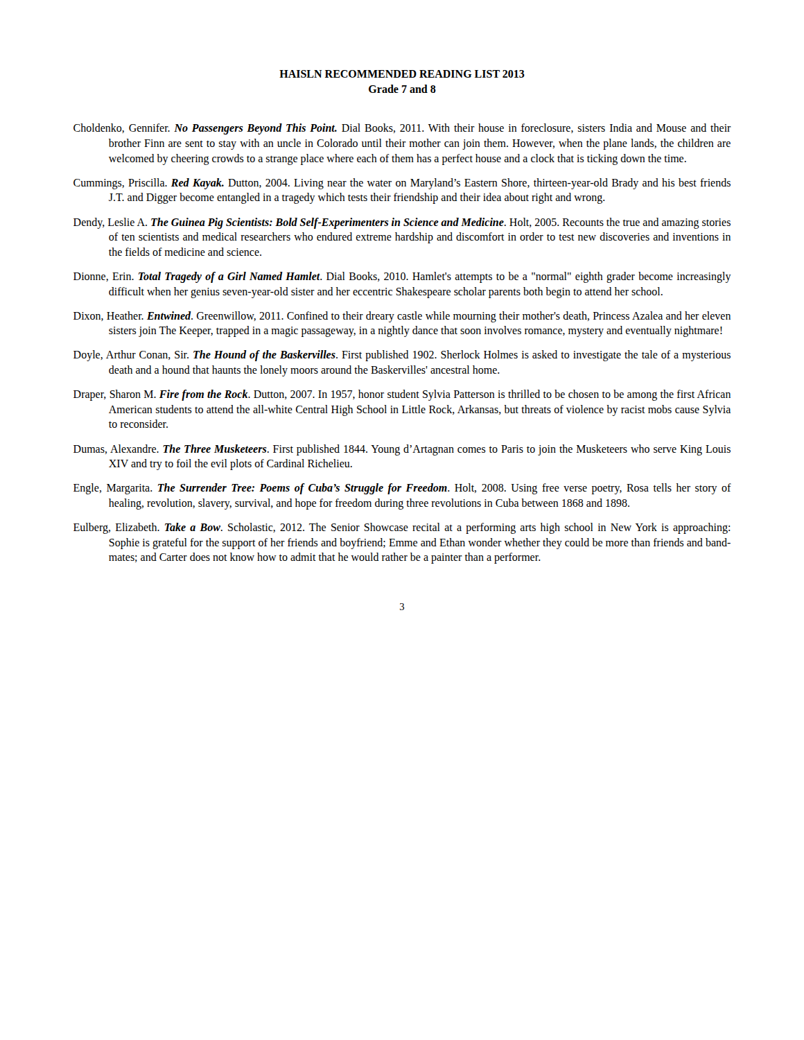HAISLN RECOMMENDED READING LIST 2013 Grade 7 and 8
Choldenko, Gennifer. No Passengers Beyond This Point. Dial Books, 2011. With their house in foreclosure, sisters India and Mouse and their brother Finn are sent to stay with an uncle in Colorado until their mother can join them. However, when the plane lands, the children are welcomed by cheering crowds to a strange place where each of them has a perfect house and a clock that is ticking down the time.
Cummings, Priscilla. Red Kayak. Dutton, 2004. Living near the water on Maryland’s Eastern Shore, thirteen-year-old Brady and his best friends J.T. and Digger become entangled in a tragedy which tests their friendship and their idea about right and wrong.
Dendy, Leslie A. The Guinea Pig Scientists: Bold Self-Experimenters in Science and Medicine. Holt, 2005. Recounts the true and amazing stories of ten scientists and medical researchers who endured extreme hardship and discomfort in order to test new discoveries and inventions in the fields of medicine and science.
Dionne, Erin. Total Tragedy of a Girl Named Hamlet. Dial Books, 2010. Hamlet's attempts to be a "normal" eighth grader become increasingly difficult when her genius seven-year-old sister and her eccentric Shakespeare scholar parents both begin to attend her school.
Dixon, Heather. Entwined. Greenwillow, 2011. Confined to their dreary castle while mourning their mother's death, Princess Azalea and her eleven sisters join The Keeper, trapped in a magic passageway, in a nightly dance that soon involves romance, mystery and eventually nightmare!
Doyle, Arthur Conan, Sir. The Hound of the Baskervilles. First published 1902. Sherlock Holmes is asked to investigate the tale of a mysterious death and a hound that haunts the lonely moors around the Baskervilles' ancestral home.
Draper, Sharon M. Fire from the Rock. Dutton, 2007. In 1957, honor student Sylvia Patterson is thrilled to be chosen to be among the first African American students to attend the all-white Central High School in Little Rock, Arkansas, but threats of violence by racist mobs cause Sylvia to reconsider.
Dumas, Alexandre. The Three Musketeers. First published 1844. Young d’Artagnan comes to Paris to join the Musketeers who serve King Louis XIV and try to foil the evil plots of Cardinal Richelieu.
Engle, Margarita. The Surrender Tree: Poems of Cuba’s Struggle for Freedom. Holt, 2008. Using free verse poetry, Rosa tells her story of healing, revolution, slavery, survival, and hope for freedom during three revolutions in Cuba between 1868 and 1898.
Eulberg, Elizabeth. Take a Bow. Scholastic, 2012. The Senior Showcase recital at a performing arts high school in New York is approaching: Sophie is grateful for the support of her friends and boyfriend; Emme and Ethan wonder whether they could be more than friends and band-mates; and Carter does not know how to admit that he would rather be a painter than a performer.
3